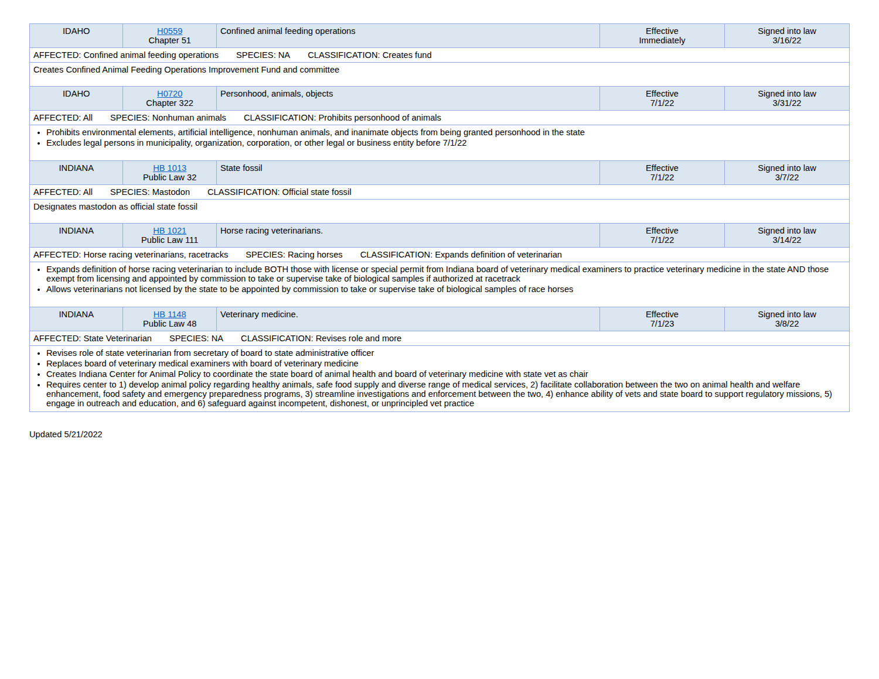| IDAHO | H0559 Chapter 51 | Confined animal feeding operations | Effective Immediately | Signed into law 3/16/22 |
| AFFECTED: Confined animal feeding operations SPECIES: NA CLASSIFICATION: Creates fund |
| Creates Confined Animal Feeding Operations Improvement Fund and committee |
| IDAHO | H0720 Chapter 322 | Personhood, animals, objects | Effective 7/1/22 | Signed into law 3/31/22 |
| AFFECTED: All SPECIES: Nonhuman animals CLASSIFICATION: Prohibits personhood of animals |
| Prohibits environmental elements, artificial intelligence, nonhuman animals, and inanimate objects from being granted personhood in the state Excludes legal persons in municipality, organization, corporation, or other legal or business entity before 7/1/22 |
| INDIANA | HB 1013 Public Law 32 | State fossil | Effective 7/1/22 | Signed into law 3/7/22 |
| AFFECTED: All SPECIES: Mastodon CLASSIFICATION: Official state fossil |
| Designates mastodon as official state fossil |
| INDIANA | HB 1021 Public Law 111 | Horse racing veterinarians. | Effective 7/1/22 | Signed into law 3/14/22 |
| AFFECTED: Horse racing veterinarians, racetracks SPECIES: Racing horses CLASSIFICATION: Expands definition of veterinarian |
| Expands definition of horse racing veterinarian to include BOTH those with license or special permit from Indiana board of veterinary medical examiners to practice veterinary medicine in the state AND those exempt from licensing and appointed by commission to take or supervise take of biological samples if authorized at racetrack Allows veterinarians not licensed by the state to be appointed by commission to take or supervise take of biological samples of race horses |
| INDIANA | HB 1148 Public Law 48 | Veterinary medicine. | Effective 7/1/23 | Signed into law 3/8/22 |
| AFFECTED: State Veterinarian SPECIES: NA CLASSIFICATION: Revises role and more |
| Revises role of state veterinarian from secretary of board to state administrative officer Replaces board of veterinary medical examiners with board of veterinary medicine Creates Indiana Center for Animal Policy to coordinate the state board of animal health and board of veterinary medicine with state vet as chair Requires center to 1) develop animal policy regarding healthy animals, safe food supply and diverse range of medical services, 2) facilitate collaboration between the two on animal health and welfare enhancement, food safety and emergency preparedness programs, 3) streamline investigations and enforcement between the two, 4) enhance ability of vets and state board to support regulatory missions, 5) engage in outreach and education, and 6) safeguard against incompetent, dishonest, or unprincipled vet practice |
Updated 5/21/2022